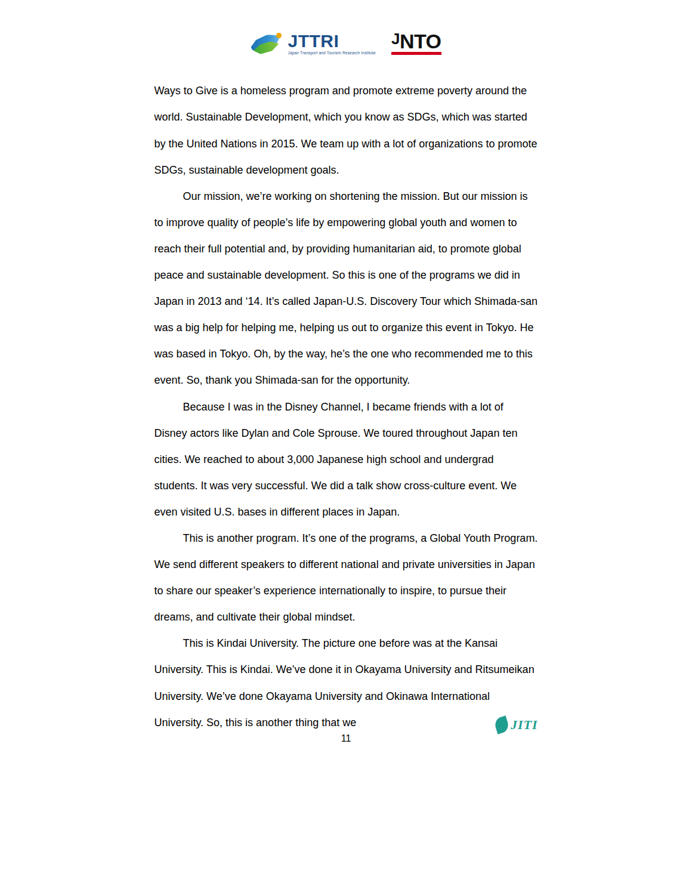JTTRI
Japan Transport and Tourism Research Institute
JNTO
Ways to Give is a homeless program and promote extreme poverty around the world. Sustainable Development, which you know as SDGs, which was started by the United Nations in 2015. We team up with a lot of organizations to promote SDGs, sustainable development goals.
Our mission, we’re working on shortening the mission. But our mission is to improve quality of people’s life by empowering global youth and women to reach their full potential and, by providing humanitarian aid, to promote global peace and sustainable development. So this is one of the programs we did in Japan in 2013 and ‘14. It’s called Japan-U.S. Discovery Tour which Shimada-san was a big help for helping me, helping us out to organize this event in Tokyo. He was based in Tokyo. Oh, by the way, he’s the one who recommended me to this event. So, thank you Shimada-san for the opportunity.
Because I was in the Disney Channel, I became friends with a lot of Disney actors like Dylan and Cole Sprouse. We toured throughout Japan ten cities. We reached to about 3,000 Japanese high school and undergrad students. It was very successful. We did a talk show cross-culture event. We even visited U.S. bases in different places in Japan.
This is another program. It’s one of the programs, a Global Youth Program. We send different speakers to different national and private universities in Japan to share our speaker’s experience internationally to inspire, to pursue their dreams, and cultivate their global mindset.
This is Kindai University. The picture one before was at the Kansai University. This is Kindai. We’ve done it in Okayama University and Ritsumeikan University. We’ve done Okayama University and Okinawa International University. So, this is another thing that we
11
JITI